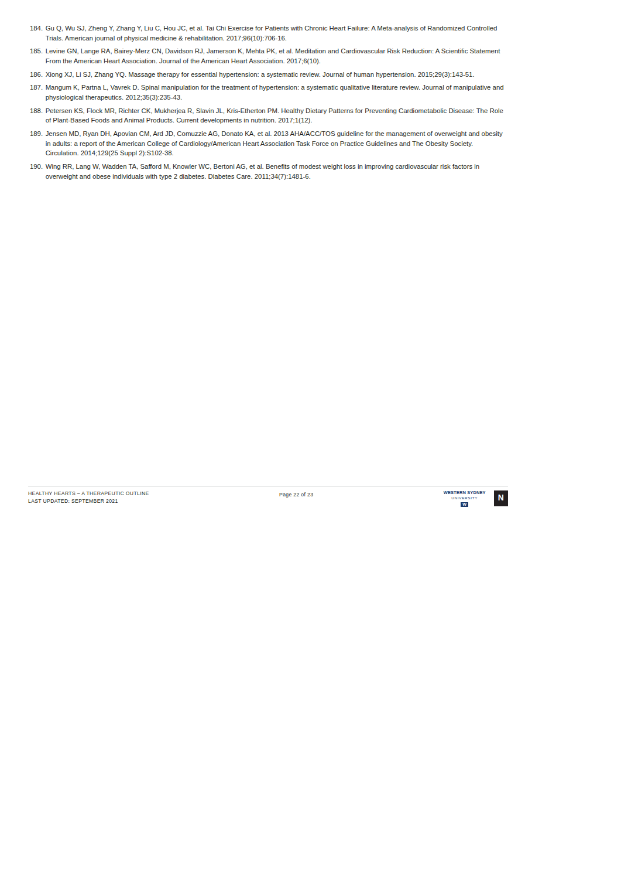Gu Q, Wu SJ, Zheng Y, Zhang Y, Liu C, Hou JC, et al. Tai Chi Exercise for Patients with Chronic Heart Failure: A Meta-analysis of Randomized Controlled Trials. American journal of physical medicine & rehabilitation. 2017;96(10):706-16.
Levine GN, Lange RA, Bairey-Merz CN, Davidson RJ, Jamerson K, Mehta PK, et al. Meditation and Cardiovascular Risk Reduction: A Scientific Statement From the American Heart Association. Journal of the American Heart Association. 2017;6(10).
Xiong XJ, Li SJ, Zhang YQ. Massage therapy for essential hypertension: a systematic review. Journal of human hypertension. 2015;29(3):143-51.
Mangum K, Partna L, Vavrek D. Spinal manipulation for the treatment of hypertension: a systematic qualitative literature review. Journal of manipulative and physiological therapeutics. 2012;35(3):235-43.
Petersen KS, Flock MR, Richter CK, Mukherjea R, Slavin JL, Kris-Etherton PM. Healthy Dietary Patterns for Preventing Cardiometabolic Disease: The Role of Plant-Based Foods and Animal Products. Current developments in nutrition. 2017;1(12).
Jensen MD, Ryan DH, Apovian CM, Ard JD, Comuzzie AG, Donato KA, et al. 2013 AHA/ACC/TOS guideline for the management of overweight and obesity in adults: a report of the American College of Cardiology/American Heart Association Task Force on Practice Guidelines and The Obesity Society. Circulation. 2014;129(25 Suppl 2):S102-38.
Wing RR, Lang W, Wadden TA, Safford M, Knowler WC, Bertoni AG, et al. Benefits of modest weight loss in improving cardiovascular risk factors in overweight and obese individuals with type 2 diabetes. Diabetes Care. 2011;34(7):1481-6.
Healthy Hearts – A Therapeutic Outline
Last Updated: September 2021
Page 22 of 23
WESTERN SYDNEY
UNIVERSITY
W
N